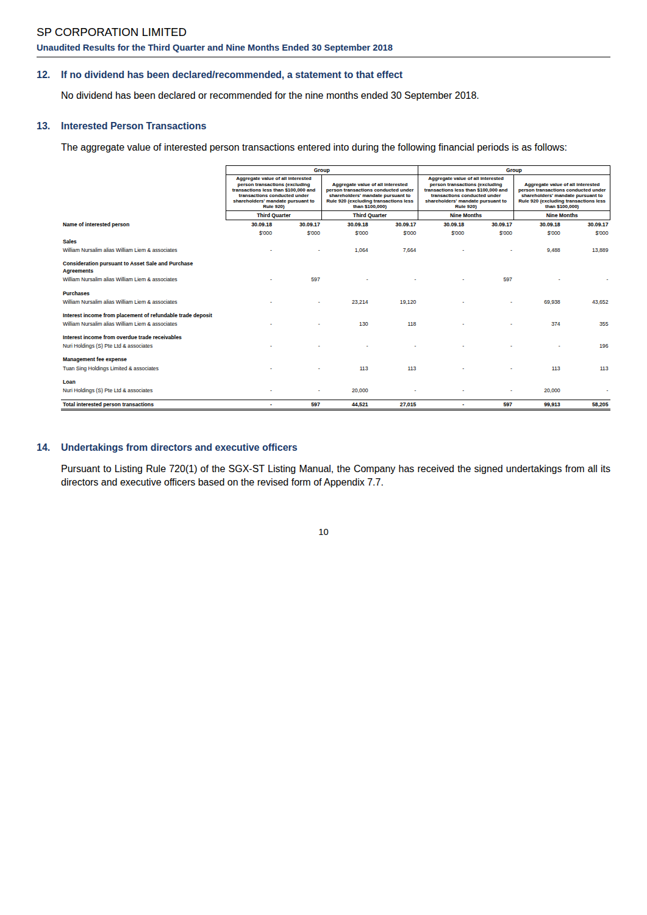SP CORPORATION LIMITED
Unaudited Results for the Third Quarter and Nine Months Ended 30 September 2018
12. If no dividend has been declared/recommended, a statement to that effect
No dividend has been declared or recommended for the nine months ended 30 September 2018.
13. Interested Person Transactions
The aggregate value of interested person transactions entered into during the following financial periods is as follows:
| | Group | Group |
| | Aggregate value of all interested person transactions (excluding transactions less than $100,000 and transactions conducted under shareholders' mandate pursuant to Rule 920) | Aggregate value of all interested person transactions conducted under shareholders' mandate pursuant to Rule 920 (excluding transactions less than $100,000) | Aggregate value of all interested person transactions (excluding transactions less than $100,000 and transactions conducted under shareholders' mandate pursuant to Rule 920) | Aggregate value of all interested person transactions conducted under shareholders' mandate pursuant to Rule 920 (excluding transactions less than $100,000) |
| | Third Quarter | Third Quarter | Nine Months | Nine Months |
| Name of interested person | 30.09.18 | 30.09.17 | 30.09.18 | 30.09.17 | 30.09.18 | 30.09.17 | 30.09.18 | 30.09.17 |
| | $'000 | $'000 | $'000 | $'000 | $'000 | $'000 | $'000 | $'000 |
| Sales | |
| William Nursalim alias William Liem & associates | - | - | 1,064 | 7,664 | - | - | 9,488 | 13,889 |
| Consideration pursuant to Asset Sale and Purchase Agreements | |
| William Nursalim alias William Liem & associates | - | 597 | - | - | - | 597 | - | - |
| Purchases | |
| William Nursalim alias William Liem & associates | - | - | 23,214 | 19,120 | - | - | 69,938 | 43,652 |
| Interest income from placement of refundable trade deposit | |
| William Nursalim alias William Liem & associates | - | - | 130 | 118 | - | - | 374 | 355 |
| Interest income from overdue trade receivables | |
| Nuri Holdings (S) Pte Ltd & associates | - | - | - | - | - | - | - | 196 |
| Management fee expense | |
| Tuan Sing Holdings Limited & associates | - | - | 113 | 113 | - | - | 113 | 113 |
| Loan | |
| Nuri Holdings (S) Pte Ltd & associates | - | - | 20,000 | - | - | - | 20,000 | - |
| Total interested person transactions | - | 597 | 44,521 | 27,015 | - | 597 | 99,913 | 58,205 |
14. Undertakings from directors and executive officers
Pursuant to Listing Rule 720(1) of the SGX-ST Listing Manual, the Company has received the signed undertakings from all its directors and executive officers based on the revised form of Appendix 7.7.
10